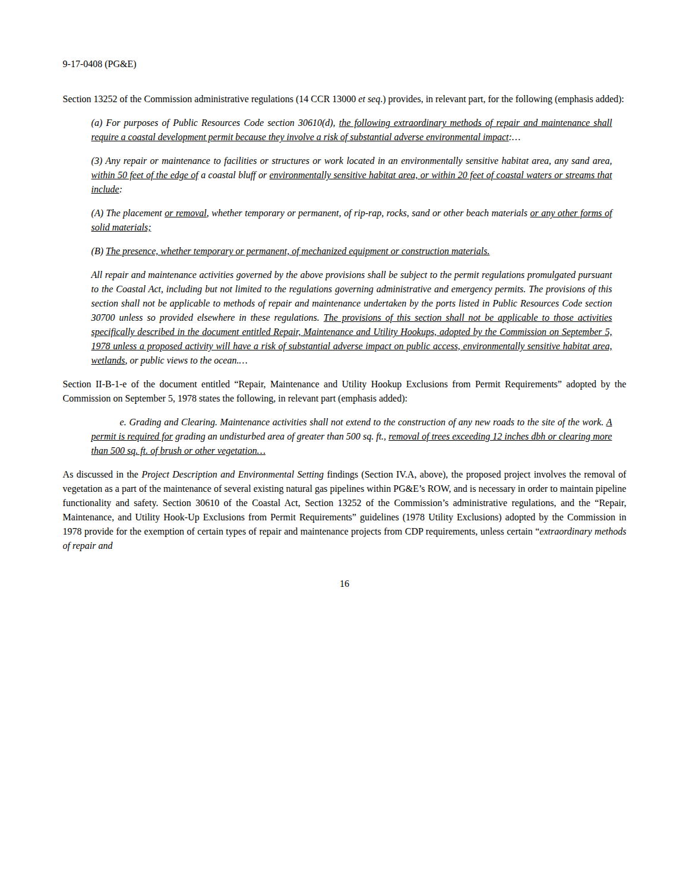9-17-0408 (PG&E)
Section 13252 of the Commission administrative regulations (14 CCR 13000 et seq.) provides, in relevant part, for the following (emphasis added):
(a) For purposes of Public Resources Code section 30610(d), the following extraordinary methods of repair and maintenance shall require a coastal development permit because they involve a risk of substantial adverse environmental impact:…
(3) Any repair or maintenance to facilities or structures or work located in an environmentally sensitive habitat area, any sand area, within 50 feet of the edge of a coastal bluff or environmentally sensitive habitat area, or within 20 feet of coastal waters or streams that include:
(A) The placement or removal, whether temporary or permanent, of rip-rap, rocks, sand or other beach materials or any other forms of solid materials;
(B) The presence, whether temporary or permanent, of mechanized equipment or construction materials.
All repair and maintenance activities governed by the above provisions shall be subject to the permit regulations promulgated pursuant to the Coastal Act, including but not limited to the regulations governing administrative and emergency permits. The provisions of this section shall not be applicable to methods of repair and maintenance undertaken by the ports listed in Public Resources Code section 30700 unless so provided elsewhere in these regulations. The provisions of this section shall not be applicable to those activities specifically described in the document entitled Repair, Maintenance and Utility Hookups, adopted by the Commission on September 5, 1978 unless a proposed activity will have a risk of substantial adverse impact on public access, environmentally sensitive habitat area, wetlands, or public views to the ocean.…
Section II-B-1-e of the document entitled “Repair, Maintenance and Utility Hookup Exclusions from Permit Requirements” adopted by the Commission on September 5, 1978 states the following, in relevant part (emphasis added):
e. Grading and Clearing. Maintenance activities shall not extend to the construction of any new roads to the site of the work. A permit is required for grading an undisturbed area of greater than 500 sq. ft., removal of trees exceeding 12 inches dbh or clearing more than 500 sq. ft. of brush or other vegetation…
As discussed in the Project Description and Environmental Setting findings (Section IV.A, above), the proposed project involves the removal of vegetation as a part of the maintenance of several existing natural gas pipelines within PG&E’s ROW, and is necessary in order to maintain pipeline functionality and safety. Section 30610 of the Coastal Act, Section 13252 of the Commission’s administrative regulations, and the “Repair, Maintenance, and Utility Hook-Up Exclusions from Permit Requirements” guidelines (1978 Utility Exclusions) adopted by the Commission in 1978 provide for the exemption of certain types of repair and maintenance projects from CDP requirements, unless certain “extraordinary methods of repair and
16